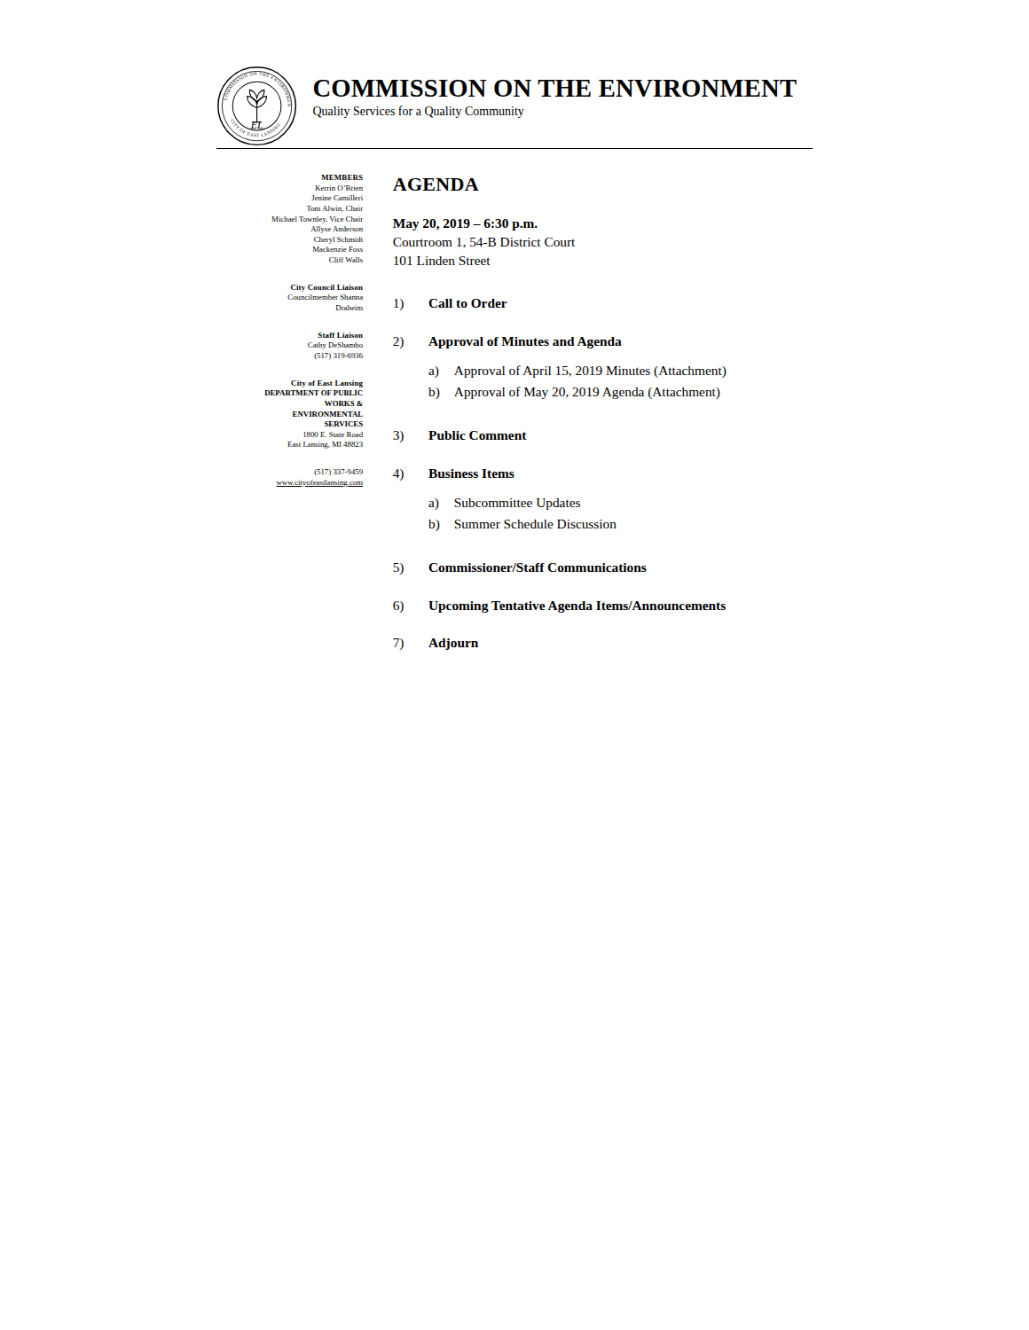EL COMMISSION ON THE ENVIRONMENT CITY OF EAST LANSING
COMMISSION ON THE ENVIRONMENT
Quality Services for a Quality Community
MEMBERS
Kerrin O’Brien
Jenine Camilleri
Tom Alwin, Chair
Michael Townley, Vice Chair
Allyse Anderson
Cheryl Schmidt
Mackenzie Foss
Cliff Walls
City Council Liaison
Councilmember Shanna
Draheim
Staff Liaison
Cathy DeShambo
(517) 319-6936
City of East Lansing
Department of Public
Works &
Environmental
Services
1800 E. State Road
East Lansing, MI 48823
(517) 337-9459
www.cityofeastlansing.com
AGENDA
May 20, 2019 – 6:30 p.m.
Courtroom 1, 54-B District Court
101 Linden Street
1)
Call to Order
2)
Approval of Minutes and Agenda
a) Approval of April 15, 2019 Minutes (Attachment)
b) Approval of May 20, 2019 Agenda (Attachment)
3)
Public Comment
4)
Business Items
a) Subcommittee Updates
b) Summer Schedule Discussion
5)
Commissioner/Staff Communications
6)
Upcoming Tentative Agenda Items/Announcements
7)
Adjourn